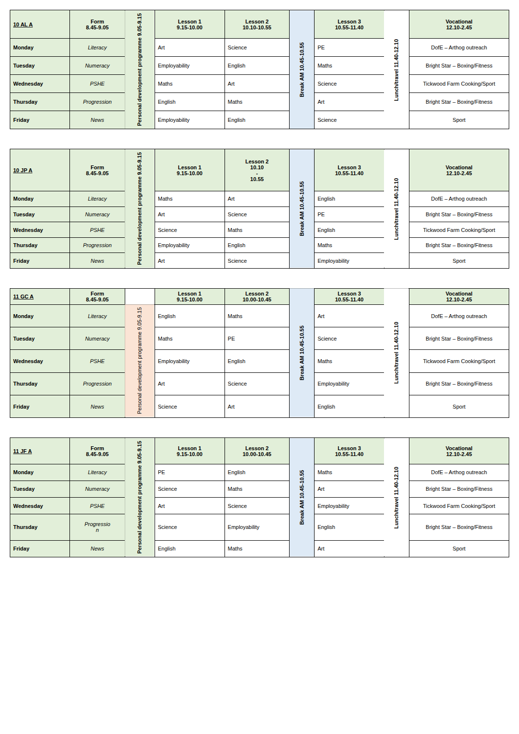| 10 AL A | Form 8.45-9.05 | Personal development programme 9.05-9.15 | Lesson 1 9.15-10.00 | Lesson 2 10.10-10.55 | Break AM 10.45-10.55 | Lesson 3 10.55-11.40 | Lunch/travel 11.40-12.10 | Vocational 12.10-2.45 |
| Monday | Literacy | Art | Science | PE | DofE – Arthog outreach |
| Tuesday | Numeracy | Employability | English | Maths | Bright Star – Boxing/Fitness |
| Wednesday | PSHE | Maths | Art | Science | Tickwood Farm Cooking/Sport |
| Thursday | Progression | English | Maths | Art | Bright Star – Boxing/Fitness |
| Friday | News | Employability | English | Science | Sport |
| 10 JP A | Form 8.45-9.05 | Personal development programme 9.05-9.15 | Lesson 1 9.15-10.00 | Lesson 2 10.10 - 10.55 | Break AM 10.45-10.55 | Lesson 3 10.55-11.40 | Lunch/travel 11.40-12.10 | Vocational 12.10-2.45 |
| Monday | Literacy | Maths | Art | English | DofE – Arthog outreach |
| Tuesday | Numeracy | Art | Science | PE | Bright Star – Boxing/Fitness |
| Wednesday | PSHE | Science | Maths | English | Tickwood Farm Cooking/Sport |
| Thursday | Progression | Employability | English | Maths | Bright Star – Boxing/Fitness |
| Friday | News | Art | Science | Employability | Sport |
| 11 GC A | Form 8.45-9.05 | | Lesson 1 9.15-10.00 | Lesson 2 10.00-10.45 | Break AM 10.45-10.55 | Lesson 3 10.55-11.40 | Lunch/travel 11.40-12.10 | Vocational 12.10-2.45 |
| Monday | Literacy | Personal development programme 9.05-9.15 | English | Maths | Art | DofE – Arthog outreach |
| Tuesday | Numeracy | Maths | PE | Science | Bright Star – Boxing/Fitness |
| Wednesday | PSHE | Employability | English | Maths | Tickwood Farm Cooking/Sport |
| Thursday | Progression | Art | Science | Employability | Bright Star – Boxing/Fitness |
| Friday | News | Science | Art | English | Sport |
| 11 JF A | Form 8.45-9.05 | Personal development programme 9.05-9.15 | Lesson 1 9.15-10.00 | Lesson 2 10.00-10.45 | Break AM 10.45-10.55 | Lesson 3 10.55-11.40 | Lunch/travel 11.40-12.10 | Vocational 12.10-2.45 |
| Monday | Literacy | PE | English | Maths | DofE – Arthog outreach |
| Tuesday | Numeracy | Science | Maths | Art | Bright Star – Boxing/Fitness |
| Wednesday | PSHE | Art | Science | Employability | Tickwood Farm Cooking/Sport |
| Thursday | Progressio n | Science | Employability | English | Bright Star – Boxing/Fitness |
| Friday | News | English | Maths | Art | Sport |